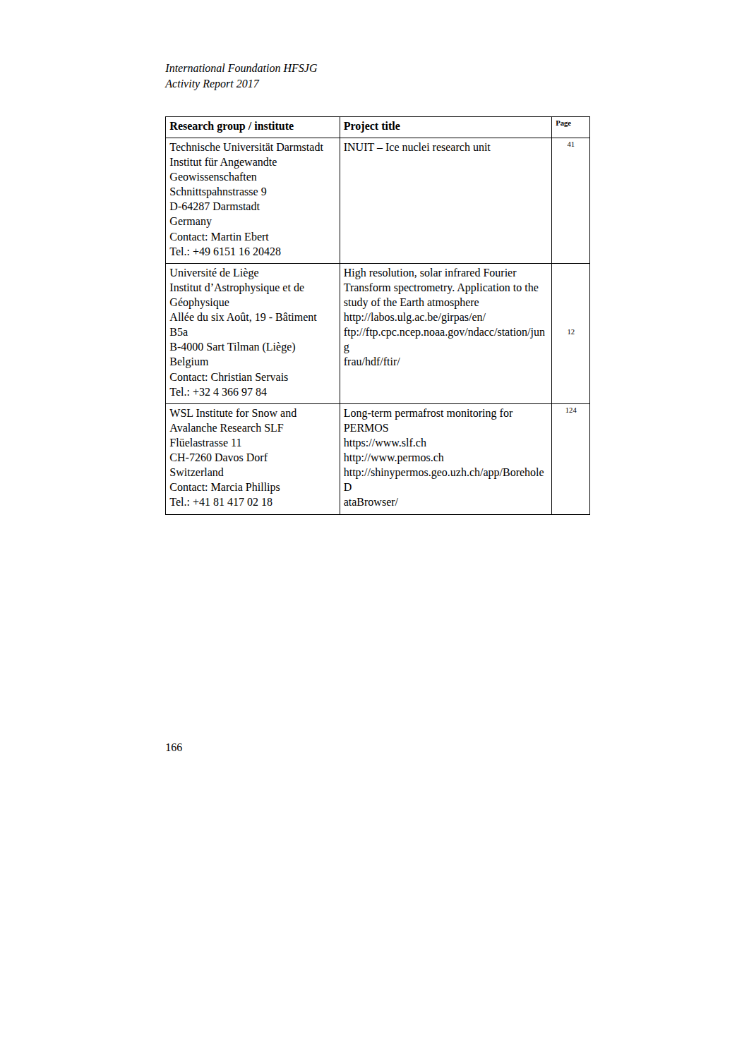International Foundation HFSJG
Activity Report 2017
| Research group / institute | Project title | Page |
| --- | --- | --- |
| Technische Universität Darmstadt Institut für Angewandte Geowissenschaften Schnittspahnstrasse 9 D-64287 Darmstadt Germany Contact: Martin Ebert Tel.: +49 6151 16 20428 | INUIT – Ice nuclei research unit | 41 |
| Université de Liège Institut d’Astrophysique et de Géophysique Allée du six Août, 19 - Bâtiment B5a B-4000 Sart Tilman (Liège) Belgium Contact: Christian Servais Tel.: +32 4 366 97 84 | High resolution, solar infrared Fourier Transform spectrometry. Application to the study of the Earth atmosphere http://labos.ulg.ac.be/girpas/en/ ftp://ftp.cpc.ncep.noaa.gov/ndacc/station/jung frau/hdf/ftir/ | 12 |
| WSL Institute for Snow and Avalanche Research SLF Flüelastrasse 11 CH-7260 Davos Dorf Switzerland Contact: Marcia Phillips Tel.: +41 81 417 02 18 | Long-term permafrost monitoring for PERMOS https://www.slf.ch http://www.permos.ch http://shinypermos.geo.uzh.ch/app/BoreholeD ataBrowser/ | 124 |
166